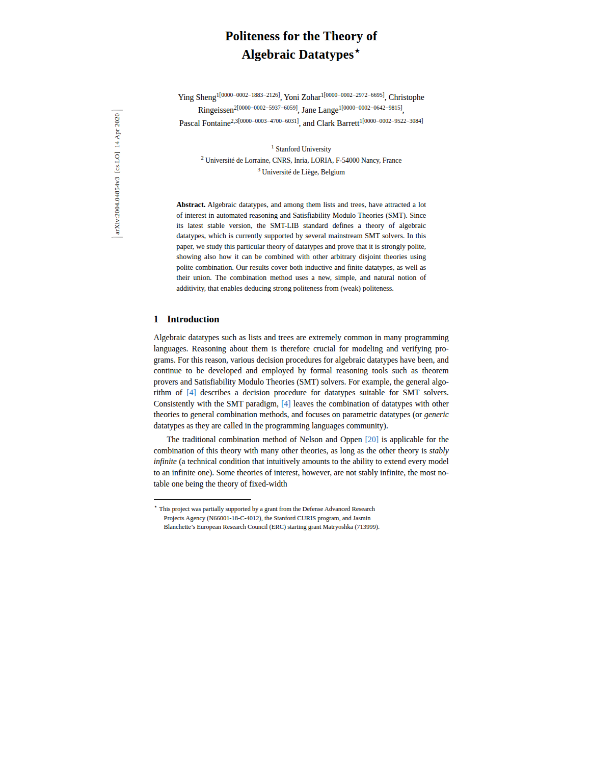arXiv:2004.04854v3 [cs.LO] 14 Apr 2020
Politeness for the Theory of
Algebraic Datatypes⋆
Ying Sheng1[0000−0002−1883−2126], Yoni Zohar1[0000−0002−2972−6695], Christophe
Ringeissen2[0000−0002−5937−6059], Jane Lange1[0000−0002−0642−9815],
Pascal Fontaine2,3[0000−0003−4700−6031], and Clark Barrett1[0000−0002−9522−3084]
1 Stanford University
2 Université de Lorraine, CNRS, Inria, LORIA, F-54000 Nancy, France
3 Université de Liège, Belgium
Abstract. Algebraic datatypes, and among them lists and trees, have attracted a lot of interest in automated reasoning and Satisfiability Modulo Theories (SMT). Since its latest stable version, the SMT-LIB standard defines a theory of algebraic datatypes, which is currently supported by several mainstream SMT solvers. In this paper, we study this particular theory of datatypes and prove that it is strongly polite, showing also how it can be combined with other arbitrary disjoint theories using polite combination. Our results cover both inductive and finite datatypes, as well as their union. The combination method uses a new, simple, and natural notion of additivity, that enables deducing strong politeness from (weak) politeness.
1 Introduction
Algebraic datatypes such as lists and trees are extremely common in many programming languages. Reasoning about them is therefore crucial for modeling and verifying programs. For this reason, various decision procedures for algebraic datatypes have been, and continue to be developed and employed by formal reasoning tools such as theorem provers and Satisfiability Modulo Theories (SMT) solvers. For example, the general algorithm of [4] describes a decision procedure for datatypes suitable for SMT solvers. Consistently with the SMT paradigm, [4] leaves the combination of datatypes with other theories to general combination methods, and focuses on parametric datatypes (or generic datatypes as they are called in the programming languages community).
The traditional combination method of Nelson and Oppen [20] is applicable for the combination of this theory with many other theories, as long as the other theory is stably infinite (a technical condition that intuitively amounts to the ability to extend every model to an infinite one). Some theories of interest, however, are not stably infinite, the most notable one being the theory of fixed-width
⋆This project was partially supported by a grant from the Defense Advanced Research Projects Agency (N66001-18-C-4012), the Stanford CURIS program, and Jasmin Blanchette’s European Research Council (ERC) starting grant Matryoshka (713999).